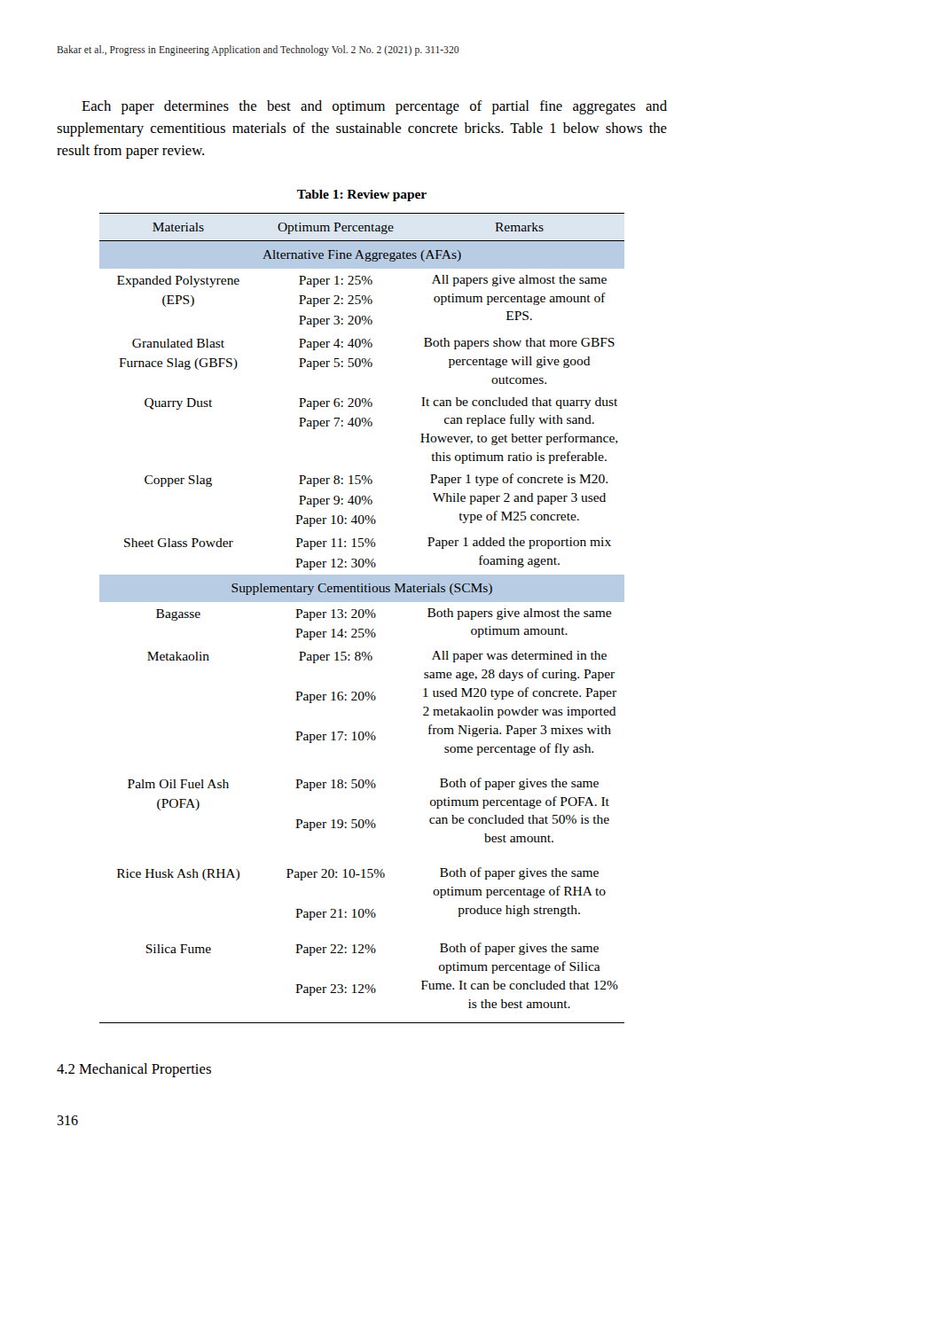Bakar et al., Progress in Engineering Application and Technology Vol. 2 No. 2 (2021) p. 311-320
Each paper determines the best and optimum percentage of partial fine aggregates and supplementary cementitious materials of the sustainable concrete bricks. Table 1 below shows the result from paper review.
Table 1: Review paper
| Materials | Optimum Percentage | Remarks |
| --- | --- | --- |
| Alternative Fine Aggregates (AFAs) |
| Expanded Polystyrene (EPS) | Paper 1: 25% Paper 2: 25% Paper 3: 20% | All papers give almost the same optimum percentage amount of EPS. |
| Granulated Blast Furnace Slag (GBFS) | Paper 4: 40% Paper 5: 50% | Both papers show that more GBFS percentage will give good outcomes. |
| Quarry Dust | Paper 6: 20% Paper 7: 40% | It can be concluded that quarry dust can replace fully with sand. However, to get better performance, this optimum ratio is preferable. |
| Copper Slag | Paper 8: 15% Paper 9: 40% Paper 10: 40% | Paper 1 type of concrete is M20. While paper 2 and paper 3 used type of M25 concrete. |
| Sheet Glass Powder | Paper 11: 15% Paper 12: 30% | Paper 1 added the proportion mix foaming agent. |
| Supplementary Cementitious Materials (SCMs) |
| Bagasse | Paper 13: 20% Paper 14: 25% | Both papers give almost the same optimum amount. |
| Metakaolin | Paper 15: 8% Paper 16: 20% Paper 17: 10% | All paper was determined in the same age, 28 days of curing. Paper 1 used M20 type of concrete. Paper 2 metakaolin powder was imported from Nigeria. Paper 3 mixes with some percentage of fly ash. |
| Palm Oil Fuel Ash (POFA) | Paper 18: 50% Paper 19: 50% | Both of paper gives the same optimum percentage of POFA. It can be concluded that 50% is the best amount. |
| Rice Husk Ash (RHA) | Paper 20: 10-15% Paper 21: 10% | Both of paper gives the same optimum percentage of RHA to produce high strength. |
| Silica Fume | Paper 22: 12% Paper 23: 12% | Both of paper gives the same optimum percentage of Silica Fume. It can be concluded that 12% is the best amount. |
4.2 Mechanical Properties
316